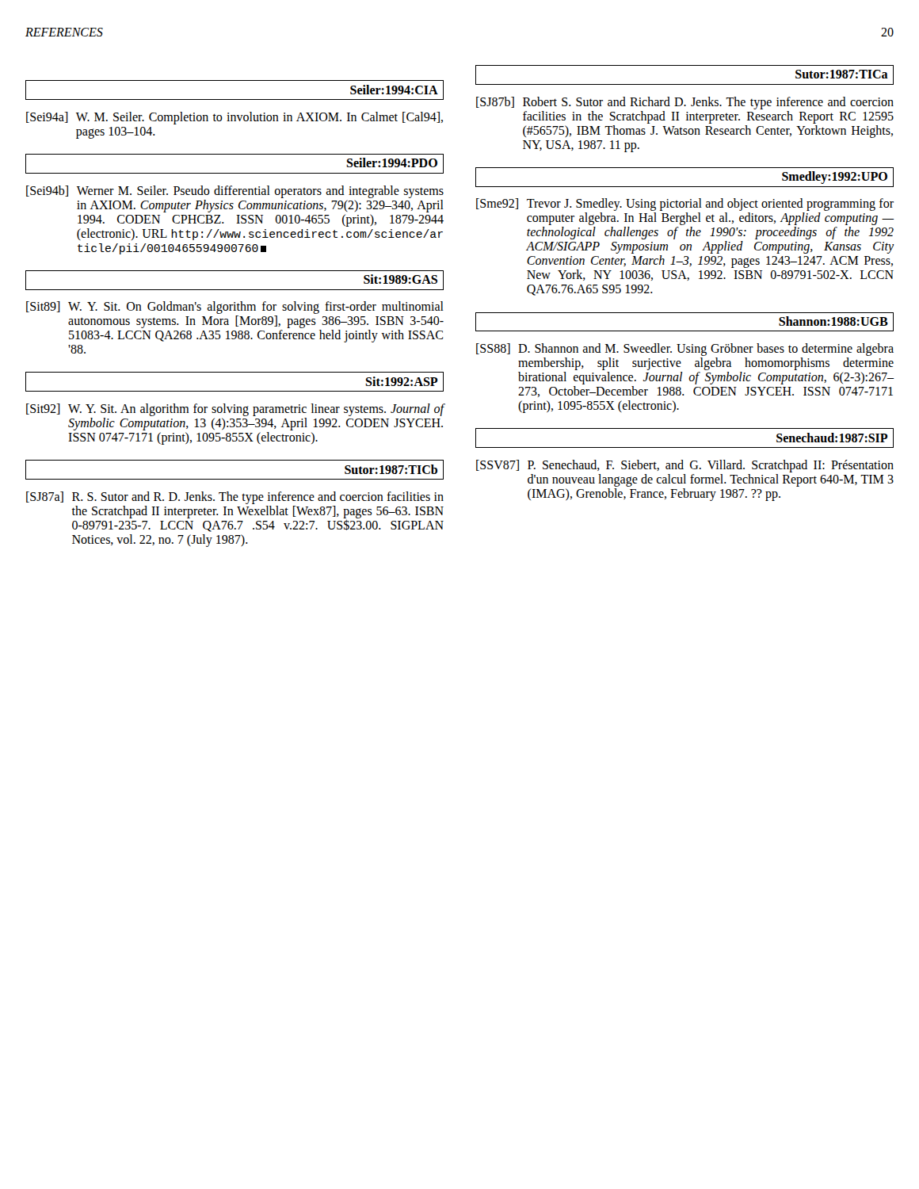REFERENCES 20
Seiler:1994:CIA
[Sei94a] W. M. Seiler. Completion to involution in AXIOM. In Calmet [Cal94], pages 103–104.
Seiler:1994:PDO
[Sei94b] Werner M. Seiler. Pseudo differential operators and integrable systems in AXIOM. Computer Physics Communications, 79(2): 329–340, April 1994. CODEN CPHCBZ. ISSN 0010-4655 (print), 1879-2944 (electronic). URL http://www.sciencedirect.com/science/article/pii/0010465594900760
Sit:1989:GAS
[Sit89] W. Y. Sit. On Goldman's algorithm for solving first-order multinomial autonomous systems. In Mora [Mor89], pages 386–395. ISBN 3-540-51083-4. LCCN QA268 .A35 1988. Conference held jointly with ISSAC '88.
Sit:1992:ASP
[Sit92] W. Y. Sit. An algorithm for solving parametric linear systems. Journal of Symbolic Computation, 13 (4):353–394, April 1992. CODEN JSYCEH. ISSN 0747-7171 (print), 1095-855X (electronic).
Sutor:1987:TICb
[SJ87a] R. S. Sutor and R. D. Jenks. The type inference and coercion facilities in the Scratchpad II interpreter. In Wexelblat [Wex87], pages 56–63. ISBN 0-89791-235-7. LCCN QA76.7 .S54 v.22:7. US$23.00. SIGPLAN Notices, vol. 22, no. 7 (July 1987).
Sutor:1987:TICa
[SJ87b] Robert S. Sutor and Richard D. Jenks. The type inference and coercion facilities in the Scratchpad II interpreter. Research Report RC 12595 (#56575), IBM Thomas J. Watson Research Center, Yorktown Heights, NY, USA, 1987. 11 pp.
Smedley:1992:UPO
[Sme92] Trevor J. Smedley. Using pictorial and object oriented programming for computer algebra. In Hal Berghel et al., editors, Applied computing — technological challenges of the 1990's: proceedings of the 1992 ACM/SIGAPP Symposium on Applied Computing, Kansas City Convention Center, March 1–3, 1992, pages 1243–1247. ACM Press, New York, NY 10036, USA, 1992. ISBN 0-89791-502-X. LCCN QA76.76.A65 S95 1992.
Shannon:1988:UGB
[SS88] D. Shannon and M. Sweedler. Using Gröbner bases to determine algebra membership, split surjective algebra homomorphisms determine birational equivalence. Journal of Symbolic Computation, 6(2-3):267–273, October–December 1988. CODEN JSYCEH. ISSN 0747-7171 (print), 1095-855X (electronic).
Senechaud:1987:SIP
[SSV87] P. Senechaud, F. Siebert, and G. Villard. Scratchpad II: Présentation d'un nouveau langage de calcul formel. Technical Report 640-M, TIM 3 (IMAG), Grenoble, France, February 1987. ?? pp.